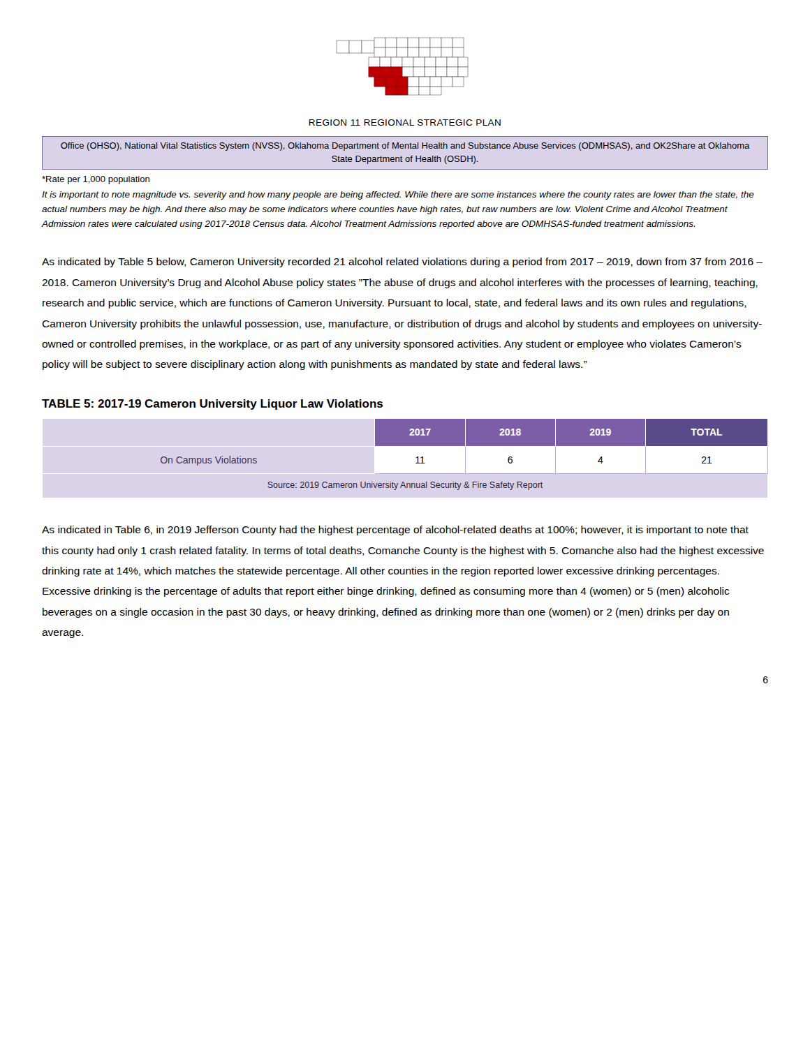REGION 11 REGIONAL STRATEGIC PLAN
Office (OHSO), National Vital Statistics System (NVSS), Oklahoma Department of Mental Health and Substance Abuse Services (ODMHSAS), and OK2Share at Oklahoma State Department of Health (OSDH).
*Rate per 1,000 population
It is important to note magnitude vs. severity and how many people are being affected. While there are some instances where the county rates are lower than the state, the actual numbers may be high. And there also may be some indicators where counties have high rates, but raw numbers are low. Violent Crime and Alcohol Treatment Admission rates were calculated using 2017-2018 Census data. Alcohol Treatment Admissions reported above are ODMHSAS-funded treatment admissions.
As indicated by Table 5 below, Cameron University recorded 21 alcohol related violations during a period from 2017 – 2019, down from 37 from 2016 – 2018. Cameron University’s Drug and Alcohol Abuse policy states ”The abuse of drugs and alcohol interferes with the processes of learning, teaching, research and public service, which are functions of Cameron University. Pursuant to local, state, and federal laws and its own rules and regulations, Cameron University prohibits the unlawful possession, use, manufacture, or distribution of drugs and alcohol by students and employees on university-owned or controlled premises, in the workplace, or as part of any university sponsored activities. Any student or employee who violates Cameron’s policy will be subject to severe disciplinary action along with punishments as mandated by state and federal laws.”
TABLE 5: 2017-19 Cameron University Liquor Law Violations
| | 2017 | 2018 | 2019 | TOTAL |
| --- | --- | --- | --- | --- |
| On Campus Violations | 11 | 6 | 4 | 21 |
| Source: 2019 Cameron University Annual Security & Fire Safety Report |
As indicated in Table 6, in 2019 Jefferson County had the highest percentage of alcohol-related deaths at 100%; however, it is important to note that this county had only 1 crash related fatality. In terms of total deaths, Comanche County is the highest with 5. Comanche also had the highest excessive drinking rate at 14%, which matches the statewide percentage. All other counties in the region reported lower excessive drinking percentages. Excessive drinking is the percentage of adults that report either binge drinking, defined as consuming more than 4 (women) or 5 (men) alcoholic beverages on a single occasion in the past 30 days, or heavy drinking, defined as drinking more than one (women) or 2 (men) drinks per day on average.
6